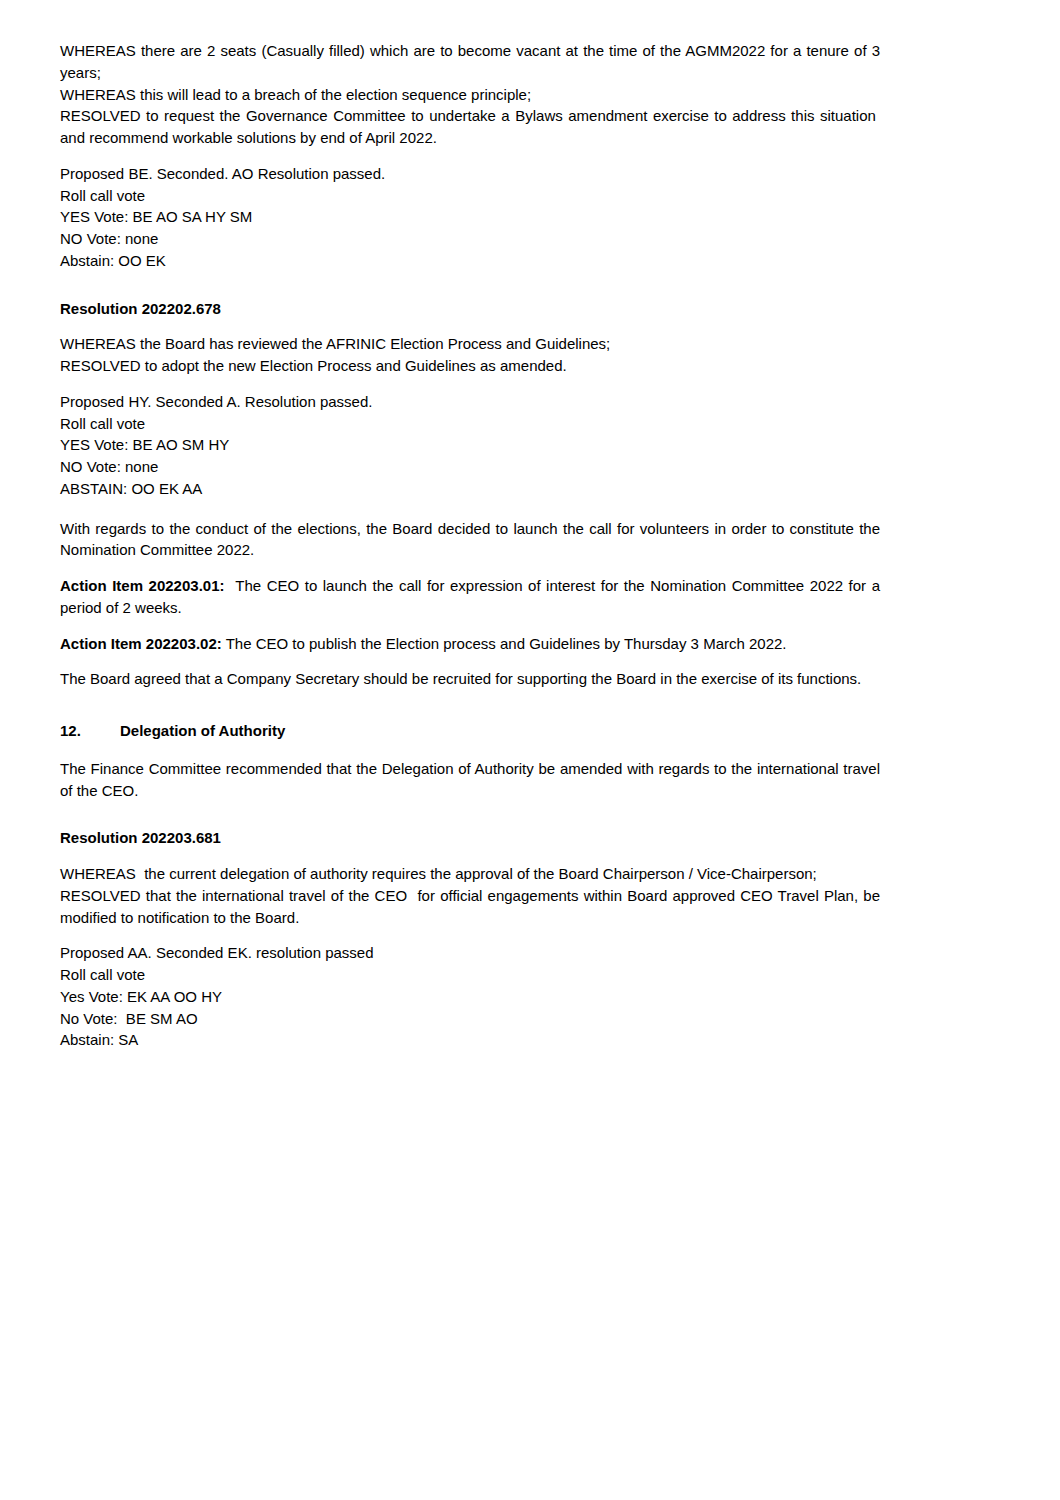WHEREAS there are 2 seats (Casually filled) which are to become vacant at the time of the AGMM2022 for a tenure of 3 years;
WHEREAS this will lead to a breach of the election sequence principle;
RESOLVED to request the Governance Committee to undertake a Bylaws amendment exercise to address this situation and recommend workable solutions by end of April 2022.
Proposed BE. Seconded. AO Resolution passed.
Roll call vote
YES Vote: BE AO SA HY SM
NO Vote: none
Abstain: OO EK
Resolution 202202.678
WHEREAS the Board has reviewed the AFRINIC Election Process and Guidelines;
RESOLVED to adopt the new Election Process and Guidelines as amended.
Proposed HY. Seconded A. Resolution passed.
Roll call vote
YES Vote: BE AO SM HY
NO Vote: none
ABSTAIN: OO EK AA
With regards to the conduct of the elections, the Board decided to launch the call for volunteers in order to constitute the Nomination Committee 2022.
Action Item 202203.01: The CEO to launch the call for expression of interest for the Nomination Committee 2022 for a period of 2 weeks.
Action Item 202203.02: The CEO to publish the Election process and Guidelines by Thursday 3 March 2022.
The Board agreed that a Company Secretary should be recruited for supporting the Board in the exercise of its functions.
12. Delegation of Authority
The Finance Committee recommended that the Delegation of Authority be amended with regards to the international travel of the CEO.
Resolution 202203.681
WHEREAS the current delegation of authority requires the approval of the Board Chairperson / Vice-Chairperson;
RESOLVED that the international travel of the CEO for official engagements within Board approved CEO Travel Plan, be modified to notification to the Board.
Proposed AA. Seconded EK. resolution passed
Roll call vote
Yes Vote: EK AA OO HY
No Vote: BE SM AO
Abstain: SA